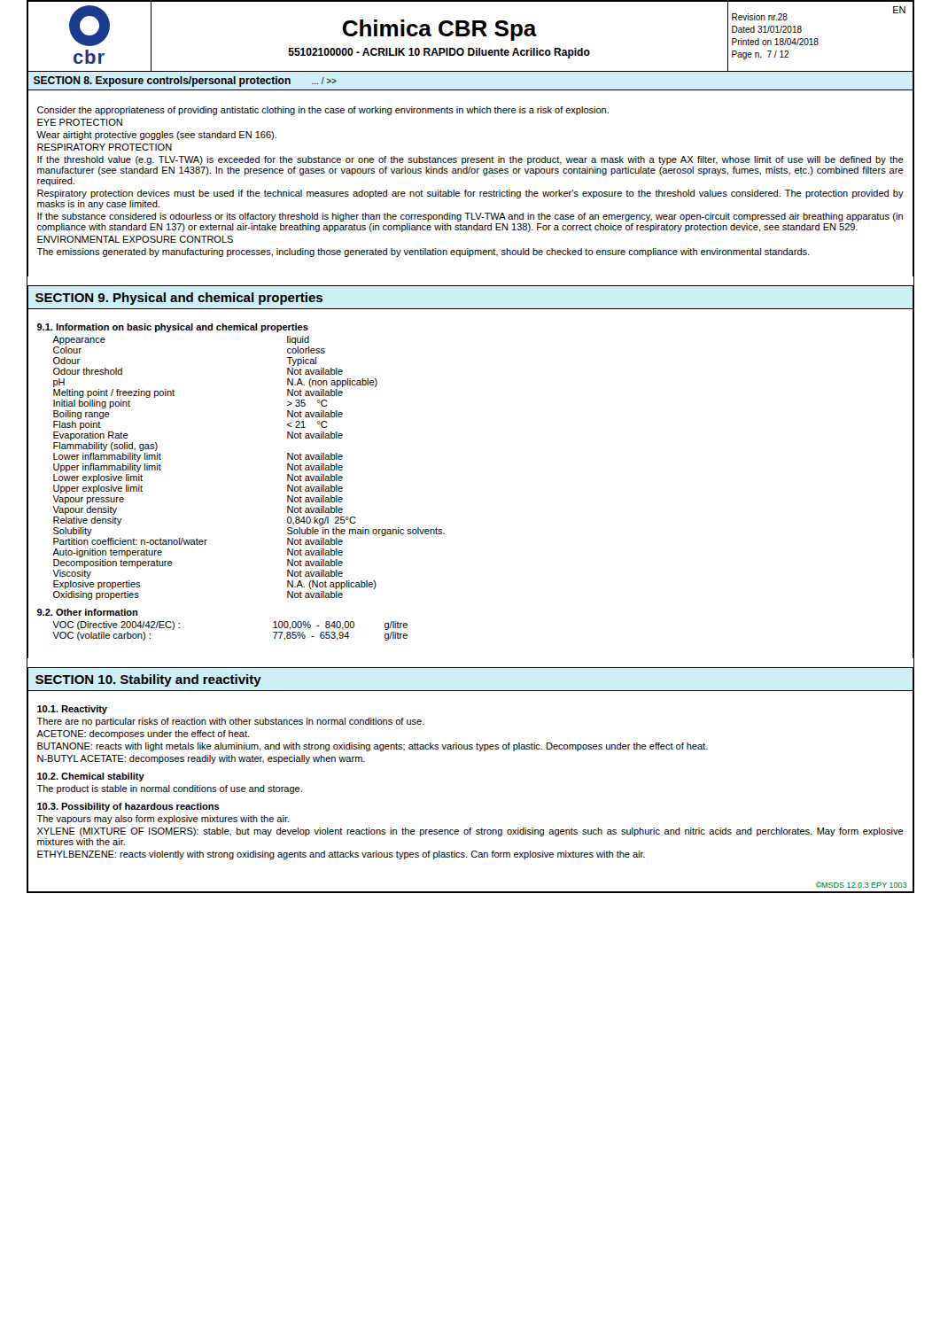EN
| cbr | Chimica CBR Spa 55102100000 - ACRILIK 10 RAPIDO Diluente Acrilico Rapido | Revision nr.28 Dated 31/01/2018 Printed on 18/04/2018 Page n. 7 / 12 |
SECTION 8. Exposure controls/personal protection ... / >>
Consider the appropriateness of providing antistatic clothing in the case of working environments in which there is a risk of explosion.
EYE PROTECTION
Wear airtight protective goggles (see standard EN 166).
RESPIRATORY PROTECTION
If the threshold value (e.g. TLV-TWA) is exceeded for the substance or one of the substances present in the product, wear a mask with a type AX filter, whose limit of use will be defined by the manufacturer (see standard EN 14387). In the presence of gases or vapours of various kinds and/or gases or vapours containing particulate (aerosol sprays, fumes, mists, etc.) combined filters are required.
Respiratory protection devices must be used if the technical measures adopted are not suitable for restricting the worker's exposure to the threshold values considered. The protection provided by masks is in any case limited.
If the substance considered is odourless or its olfactory threshold is higher than the corresponding TLV-TWA and in the case of an emergency, wear open-circuit compressed air breathing apparatus (in compliance with standard EN 137) or external air-intake breathing apparatus (in compliance with standard EN 138). For a correct choice of respiratory protection device, see standard EN 529.
ENVIRONMENTAL EXPOSURE CONTROLS
The emissions generated by manufacturing processes, including those generated by ventilation equipment, should be checked to ensure compliance with environmental standards.
SECTION 9. Physical and chemical properties
9.1. Information on basic physical and chemical properties
| Appearance | liquid |
| Colour | colorless |
| Odour | Typical |
| Odour threshold | Not available |
| pH | N.A. (non applicable) |
| Melting point / freezing point | Not available |
| Initial boiling point | > 35 °C |
| Boiling range | Not available |
| Flash point | < 21 °C |
| Evaporation Rate | Not available |
| Flammability (solid, gas) | |
| Lower inflammability limit | Not available |
| Upper inflammability limit | Not available |
| Lower explosive limit | Not available |
| Upper explosive limit | Not available |
| Vapour pressure | Not available |
| Vapour density | Not available |
| Relative density | 0,840 kg/l 25°C |
| Solubility | Soluble in the main organic solvents. |
| Partition coefficient: n-octanol/water | Not available |
| Auto-ignition temperature | Not available |
| Decomposition temperature | Not available |
| Viscosity | Not available |
| Explosive properties | N.A. (Not applicable) |
| Oxidising properties | Not available |
9.2. Other information
| VOC (Directive 2004/42/EC) : | 100,00% - 840,00 | g/litre |
| VOC (volatile carbon) : | 77,85% - 653,94 | g/litre |
SECTION 10. Stability and reactivity
10.1. Reactivity
There are no particular risks of reaction with other substances in normal conditions of use.
ACETONE: decomposes under the effect of heat.
BUTANONE: reacts with light metals like aluminium, and with strong oxidising agents; attacks various types of plastic. Decomposes under the effect of heat.
N-BUTYL ACETATE: decomposes readily with water, especially when warm.
10.2. Chemical stability
The product is stable in normal conditions of use and storage.
10.3. Possibility of hazardous reactions
The vapours may also form explosive mixtures with the air.
XYLENE (MIXTURE OF ISOMERS): stable, but may develop violent reactions in the presence of strong oxidising agents such as sulphuric and nitric acids and perchlorates. May form explosive mixtures with the air.
ETHYLBENZENE: reacts violently with strong oxidising agents and attacks various types of plastics. Can form explosive mixtures with the air.
©MSDS 12.0.3 EPY 1003